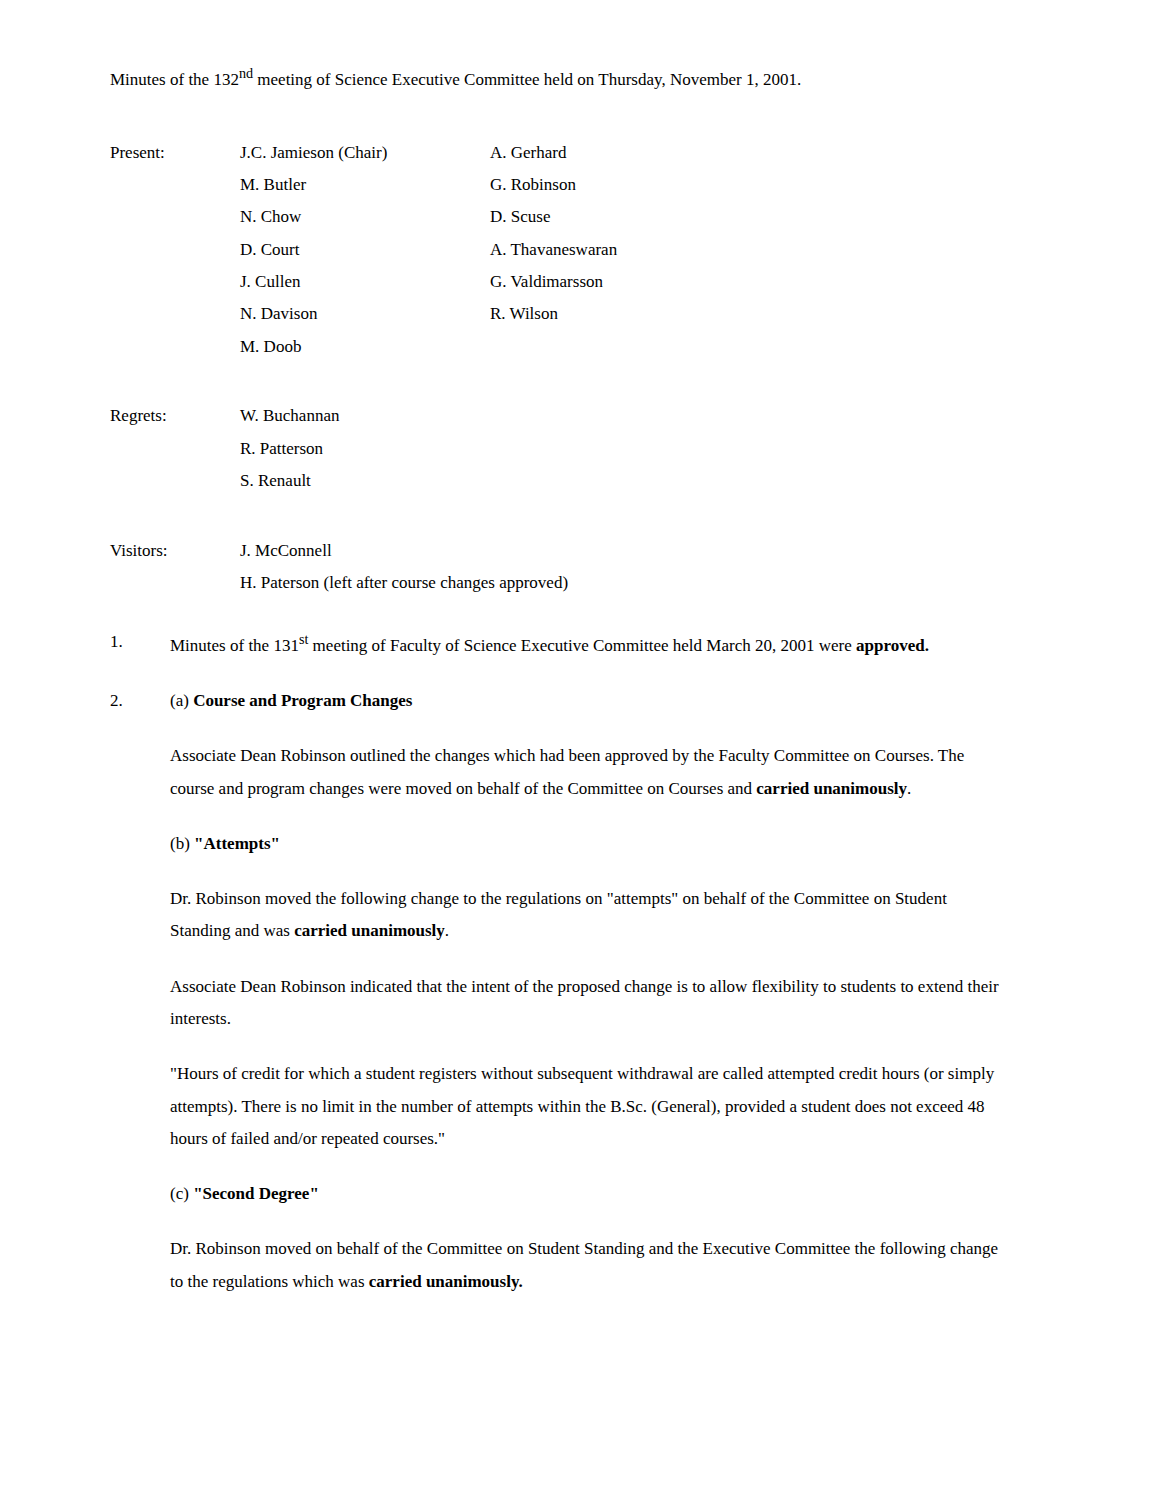Minutes of the 132nd meeting of Science Executive Committee held on Thursday, November 1, 2001.
| Present: | J.C. Jamieson (Chair) | A. Gerhard |
| | M. Butler | G. Robinson |
| | N. Chow | D. Scuse |
| | D. Court | A. Thavaneswaran |
| | J. Cullen | G. Valdimarsson |
| | N. Davison | R. Wilson |
| | M. Doob | |
| Regrets: | W. Buchannan | |
| | R. Patterson | |
| | S. Renault | |
| Visitors: | J. McConnell |
| | H. Paterson (left after course changes approved) |
1.
Minutes of the 131st meeting of Faculty of Science Executive Committee held March 20, 2001 were approved.
2.
(a) Course and Program Changes
Associate Dean Robinson outlined the changes which had been approved by the Faculty Committee on Courses. The course and program changes were moved on behalf of the Committee on Courses and carried unanimously.
(b) "Attempts"
Dr. Robinson moved the following change to the regulations on "attempts" on behalf of the Committee on Student Standing and was carried unanimously.
Associate Dean Robinson indicated that the intent of the proposed change is to allow flexibility to students to extend their interests.
"Hours of credit for which a student registers without subsequent withdrawal are called attempted credit hours (or simply attempts). There is no limit in the number of attempts within the B.Sc. (General), provided a student does not exceed 48 hours of failed and/or repeated courses."
(c) "Second Degree"
Dr. Robinson moved on behalf of the Committee on Student Standing and the Executive Committee the following change to the regulations which was carried unanimously.